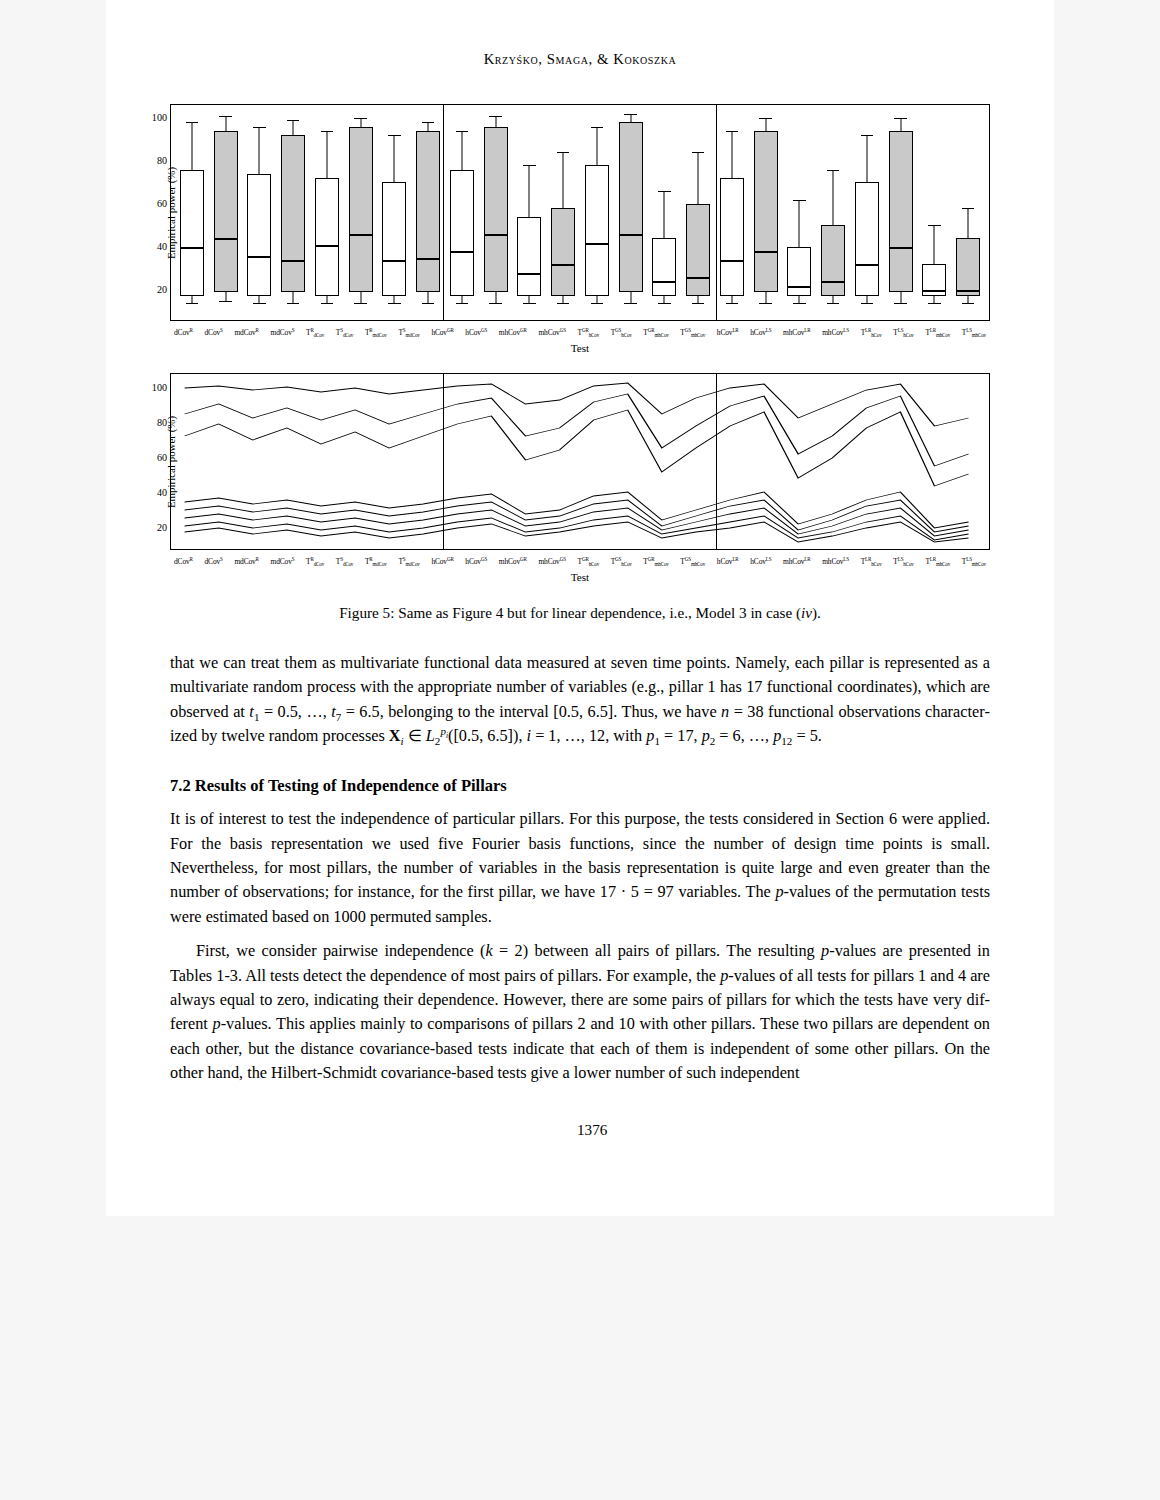Krzyśko, Smaga, & Kokoszka
Empirical power (%)
100 80 60 40 20
dCovR dCovS mdCovR mdCovS TRdCov TSdCov TRmdCov TSmdCov hCovGR hCovGS mhCovGR mhCovGS TGRhCov TGShCov TGRmhCov TGSmhCov hCovLR hCovLS mhCovLR mhCovLS TLRhCov TLShCov TLRmhCov TLSmhCov
Test
Empirical power (%)
100 80 60 40 20
dCovR dCovS mdCovR mdCovS TRdCov TSdCov TRmdCov TSmdCov hCovGR hCovGS mhCovGR mhCovGS TGRhCov TGShCov TGRmhCov TGSmhCov hCovLR hCovLS mhCovLR mhCovLS TLRhCov TLShCov TLRmhCov TLSmhCov
Test
Figure 5: Same as Figure 4 but for linear dependence, i.e., Model 3 in case (iv).
that we can treat them as multivariate functional data measured at seven time points. Namely, each pillar is represented as a multivariate random process with the appropriate number of variables (e.g., pillar 1 has 17 functional coordinates), which are observed at t1 = 0.5, …, t7 = 6.5, belonging to the interval [0.5, 6.5]. Thus, we have n = 38 functional observations characterized by twelve random processes Xi ∈ L2pi([0.5, 6.5]), i = 1, …, 12, with p1 = 17, p2 = 6, …, p12 = 5.
7.2 Results of Testing of Independence of Pillars
It is of interest to test the independence of particular pillars. For this purpose, the tests considered in Section 6 were applied. For the basis representation we used five Fourier basis functions, since the number of design time points is small. Nevertheless, for most pillars, the number of variables in the basis representation is quite large and even greater than the number of observations; for instance, for the first pillar, we have 17 · 5 = 97 variables. The p-values of the permutation tests were estimated based on 1000 permuted samples.
First, we consider pairwise independence (k = 2) between all pairs of pillars. The resulting p-values are presented in Tables 1-3. All tests detect the dependence of most pairs of pillars. For example, the p-values of all tests for pillars 1 and 4 are always equal to zero, indicating their dependence. However, there are some pairs of pillars for which the tests have very different p-values. This applies mainly to comparisons of pillars 2 and 10 with other pillars. These two pillars are dependent on each other, but the distance covariance-based tests indicate that each of them is independent of some other pillars. On the other hand, the Hilbert-Schmidt covariance-based tests give a lower number of such independent
1376